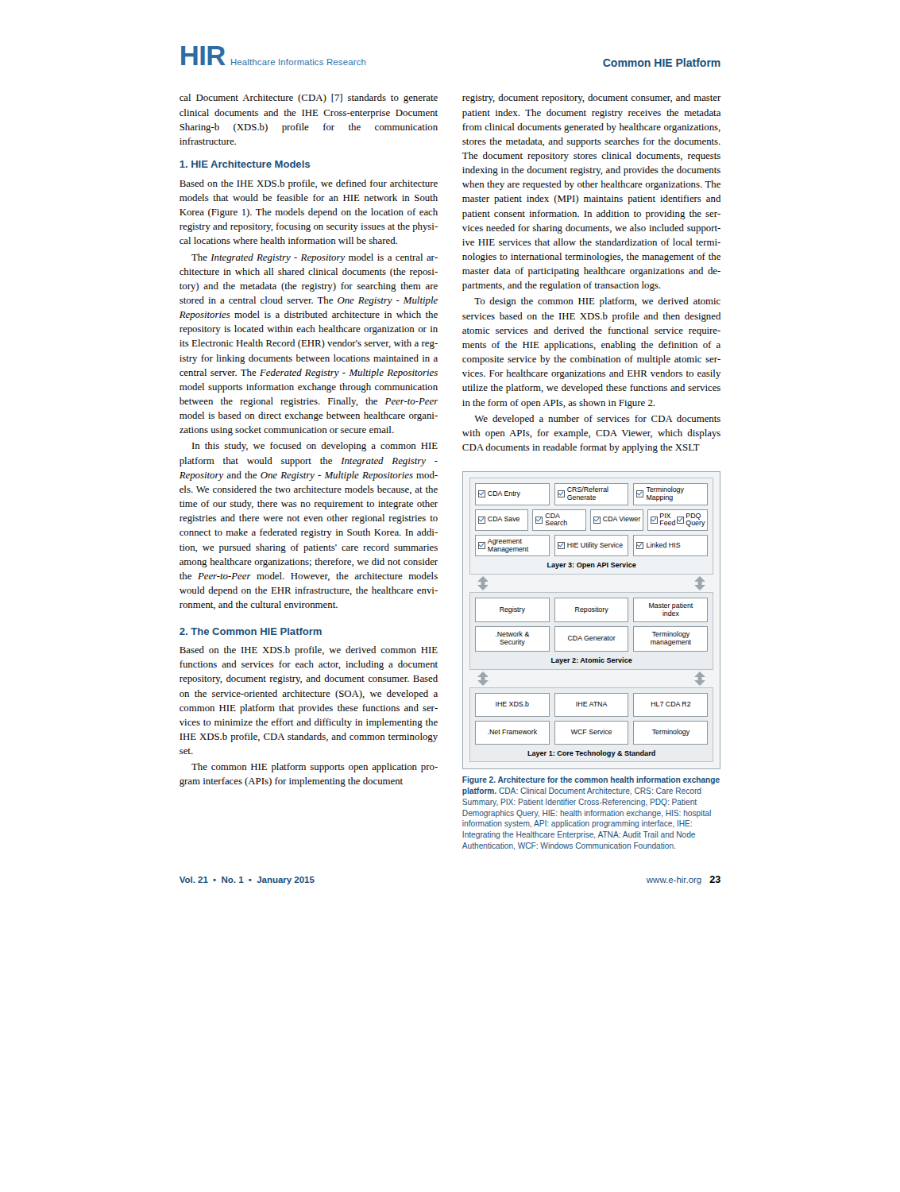HIR Healthcare Informatics Research
Common HIE Platform
cal Document Architecture (CDA) [7] standards to generate clinical documents and the IHE Cross-enterprise Document Sharing-b (XDS.b) profile for the communication infrastructure.
1. HIE Architecture Models
Based on the IHE XDS.b profile, we defined four architecture models that would be feasible for an HIE network in South Korea (Figure 1). The models depend on the location of each registry and repository, focusing on security issues at the physical locations where health information will be shared.
The Integrated Registry - Repository model is a central architecture in which all shared clinical documents (the repository) and the metadata (the registry) for searching them are stored in a central cloud server. The One Registry - Multiple Repositories model is a distributed architecture in which the repository is located within each healthcare organization or in its Electronic Health Record (EHR) vendor's server, with a registry for linking documents between locations maintained in a central server. The Federated Registry - Multiple Repositories model supports information exchange through communication between the regional registries. Finally, the Peer-to-Peer model is based on direct exchange between healthcare organizations using socket communication or secure email.
In this study, we focused on developing a common HIE platform that would support the Integrated Registry - Repository and the One Registry - Multiple Repositories models. We considered the two architecture models because, at the time of our study, there was no requirement to integrate other registries and there were not even other regional registries to connect to make a federated registry in South Korea. In addition, we pursued sharing of patients' care record summaries among healthcare organizations; therefore, we did not consider the Peer-to-Peer model. However, the architecture models would depend on the EHR infrastructure, the healthcare environment, and the cultural environment.
2. The Common HIE Platform
Based on the IHE XDS.b profile, we derived common HIE functions and services for each actor, including a document repository, document registry, and document consumer. Based on the service-oriented architecture (SOA), we developed a common HIE platform that provides these functions and services to minimize the effort and difficulty in implementing the IHE XDS.b profile, CDA standards, and common terminology set.
The common HIE platform supports open application program interfaces (APIs) for implementing the document
registry, document repository, document consumer, and master patient index. The document registry receives the metadata from clinical documents generated by healthcare organizations, stores the metadata, and supports searches for the documents. The document repository stores clinical documents, requests indexing in the document registry, and provides the documents when they are requested by other healthcare organizations. The master patient index (MPI) maintains patient identifiers and patient consent information. In addition to providing the services needed for sharing documents, we also included supportive HIE services that allow the standardization of local terminologies to international terminologies, the management of the master data of participating healthcare organizations and departments, and the regulation of transaction logs.
To design the common HIE platform, we derived atomic services based on the IHE XDS.b profile and then designed atomic services and derived the functional service requirements of the HIE applications, enabling the definition of a composite service by the combination of multiple atomic services. For healthcare organizations and EHR vendors to easily utilize the platform, we developed these functions and services in the form of open APIs, as shown in Figure 2.
We developed a number of services for CDA documents with open APIs, for example, CDA Viewer, which displays CDA documents in readable format by applying the XSLT
CDA Entry
CRS/Referral Generate
Terminology Mapping
CDA Save
CDA Search
CDA Viewer
PIX Feed PDQ Query
Agreement Management
HIE Utility Service
Linked HIS
Layer 3: Open API Service
Registry
Repository
Master patient
index
.Network &
Security
CDA Generator
Terminology
management
Layer 2: Atomic Service
IHE XDS.b
IHE ATNA
HL7 CDA R2
.Net Framework
WCF Service
Terminology
Layer 1: Core Technology & Standard
Figure 2. Architecture for the common health information exchange platform. CDA: Clinical Document Architecture, CRS: Care Record Summary, PIX: Patient Identifier Cross-Referencing, PDQ: Patient Demographics Query, HIE: health information exchange, HIS: hospital information system, API: application programming interface, IHE: Integrating the Healthcare Enterprise, ATNA: Audit Trail and Node Authentication, WCF: Windows Communication Foundation.
Vol. 21 • No. 1 • January 2015
www.e-hir.org 23